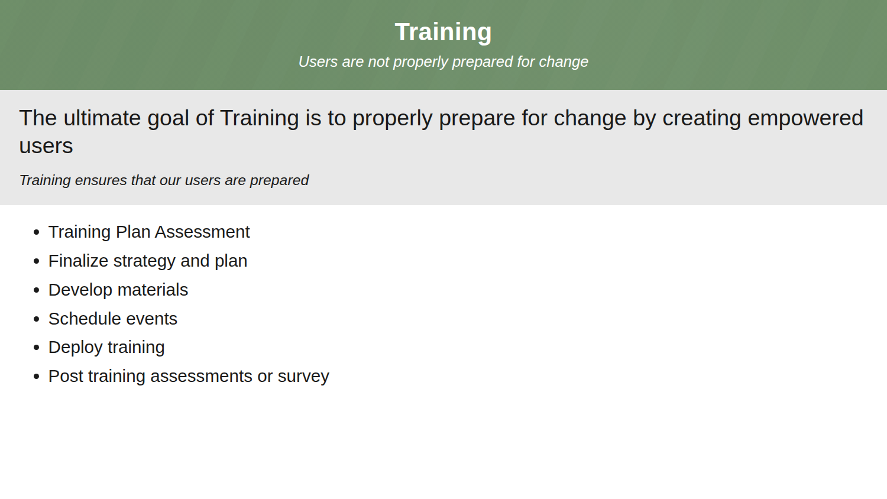Training
Users are not properly prepared for change
The ultimate goal of Training is to properly prepare for change by creating empowered users
Training ensures that our users are prepared
Training Plan Assessment
Finalize strategy and plan
Develop materials
Schedule events
Deploy training
Post training assessments or survey